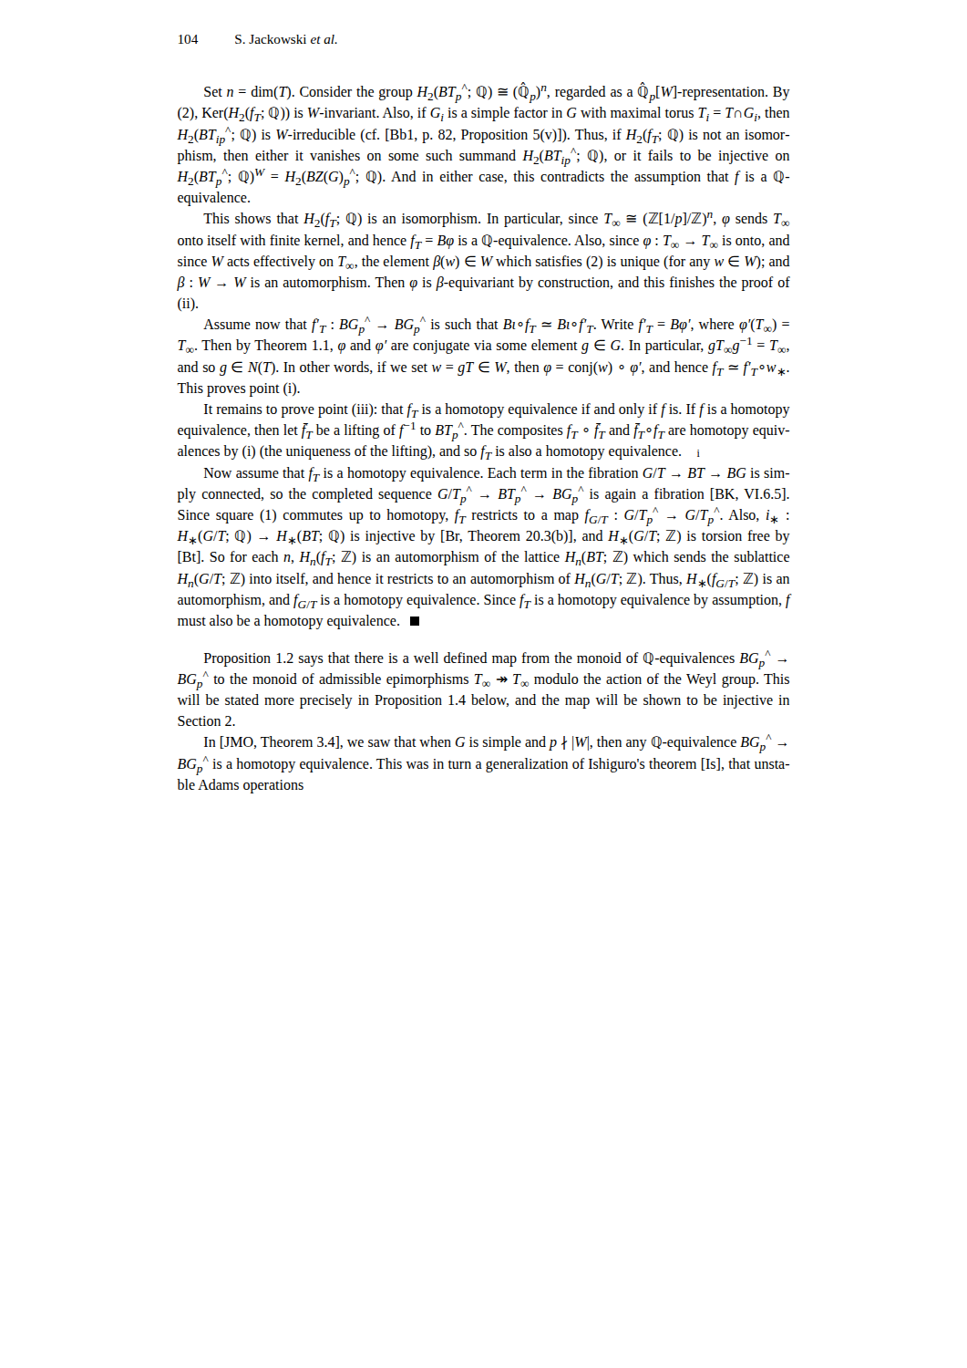104 S. Jackowski et al.
Set n = dim(T). Consider the group H2(BTp^; ℚ) ≅ (ℚ̂p)n, regarded as a ℚ̂p[W]-representation. By (2), Ker(H2(fT; ℚ)) is W-invariant. Also, if Gi is a simple factor in G with maximal torus Ti = T∩Gi, then H2(BTip^; ℚ) is W-irreducible (cf. [Bb1, p. 82, Proposition 5(v)]). Thus, if H2(fT; ℚ) is not an isomorphism, then either it vanishes on some such summand H2(BTip^; ℚ), or it fails to be injective on H2(BTp^; ℚ)W = H2(BZ(G)p^; ℚ). And in either case, this contradicts the assumption that f is a ℚ-equivalence.
This shows that H2(fT; ℚ) is an isomorphism. In particular, since T∞ ≅ (ℤ[1/p]/ℤ)n, φ sends T∞ onto itself with finite kernel, and hence fT = Bφ is a ℚ-equivalence. Also, since φ : T∞ → T∞ is onto, and since W acts effectively on T∞, the element β(w) ∈ W which satisfies (2) is unique (for any w ∈ W); and β : W → W is an automorphism. Then φ is β-equivariant by construction, and this finishes the proof of (ii).
Assume now that f′T : BGp^ → BGp^ is such that Bι∘fT ≃ Bι∘f′T. Write f′T = Bφ′, where φ′(T∞) = T∞. Then by Theorem 1.1, φ and φ′ are conjugate via some element g ∈ G. In particular, gT∞g−1 = T∞, and so g ∈ N(T). In other words, if we set w = gT ∈ W, then φ = conj(w) ∘ φ′, and hence fT ≃ f′T∘w∗. This proves point (i).
It remains to prove point (iii): that fT is a homotopy equivalence if and only if f is. If f is a homotopy equivalence, then let f̄T be a lifting of f−1 to BTp^. The composites fT ∘ f̄T and f̄T∘fT are homotopy equivalences by (i) (the uniqueness of the lifting), and so fT is also a homotopy equivalence.
Now assume that fT is a homotopy equivalence. Each term in the fibration G/T i→ BT → BG is simply connected, so the completed sequence G/Tp^ → BTp^ → BGp^ is again a fibration [BK, VI.6.5]. Since square (1) commutes up to homotopy, fT restricts to a map fG/T : G/Tp^ → G/Tp^. Also, i∗ : H∗(G/T; ℚ) → H∗(BT; ℚ) is injective by [Br, Theorem 20.3(b)], and H∗(G/T; ℤ) is torsion free by [Bt]. So for each n, Hn(fT; ℤ) is an automorphism of the lattice Hn(BT; ℤ) which sends the sublattice Hn(G/T; ℤ) into itself, and hence it restricts to an automorphism of Hn(G/T; ℤ). Thus, H∗(fG/T; ℤ) is an automorphism, and fG/T is a homotopy equivalence. Since fT is a homotopy equivalence by assumption, f must also be a homotopy equivalence.
Proposition 1.2 says that there is a well defined map from the monoid of ℚ-equivalences BGp^ → BGp^ to the monoid of admissible epimorphisms T∞ ↠ T∞ modulo the action of the Weyl group. This will be stated more precisely in Proposition 1.4 below, and the map will be shown to be injective in Section 2.
In [JMO, Theorem 3.4], we saw that when G is simple and p ∤ |W|, then any ℚ-equivalence BGp^ → BGp^ is a homotopy equivalence. This was in turn a generalization of Ishiguro's theorem [Is], that unstable Adams operations